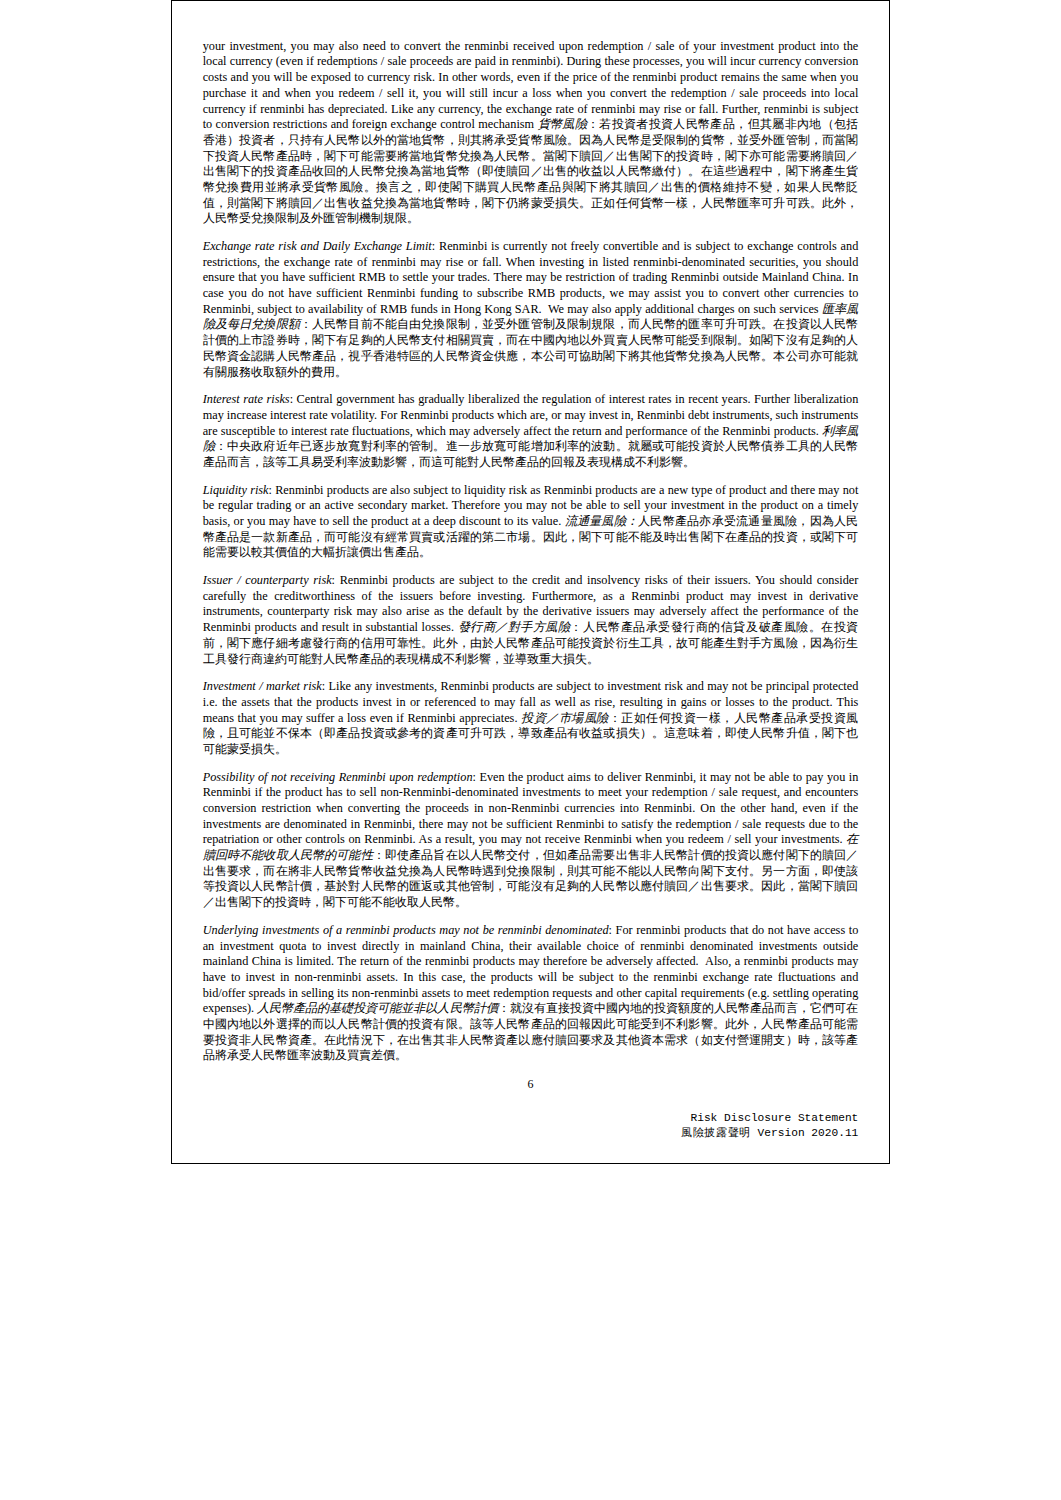your investment, you may also need to convert the renminbi received upon redemption / sale of your investment product into the local currency (even if redemptions / sale proceeds are paid in renminbi). During these processes, you will incur currency conversion costs and you will be exposed to currency risk. In other words, even if the price of the renminbi product remains the same when you purchase it and when you redeem / sell it, you will still incur a loss when you convert the redemption / sale proceeds into local currency if renminbi has depreciated. Like any currency, the exchange rate of renminbi may rise or fall. Further, renminbi is subject to conversion restrictions and foreign exchange control mechanism 貨幣風險：若投資者投資人民幣產品，但其屬非內地（包括香港）投資者，只持有人民幣以外的當地貨幣，則其將承受貨幣風險。因為人民幣是受限制的貨幣，並受外匯管制，而當閣下投資人民幣產品時，閣下可能需要將當地貨幣兌換為人民幣。當閣下贖回／出售閣下的投資時，閣下亦可能需要將贖回／出售閣下的投資產品收回的人民幣兌換為當地貨幣（即使贖回／出售的收益以人民幣繳付）。在這些過程中，閣下將產生貨幣兌換費用並將承受貨幣風險。換言之，即使閣下購買人民幣產品與閣下將其贖回／出售的價格維持不變，如果人民幣貶值，則當閣下將贖回／出售收益兌換為當地貨幣時，閣下仍將蒙受損失。正如任何貨幣一樣，人民幣匯率可升可跌。此外，人民幣受兌換限制及外匯管制機制規限。
Exchange rate risk and Daily Exchange Limit: Renminbi is currently not freely convertible and is subject to exchange controls and restrictions, the exchange rate of renminbi may rise or fall. When investing in listed renminbi-denominated securities, you should ensure that you have sufficient RMB to settle your trades. There may be restriction of trading Renminbi outside Mainland China. In case you do not have sufficient Renminbi funding to subscribe RMB products, we may assist you to convert other currencies to Renminbi, subject to availability of RMB funds in Hong Kong SAR. We may also apply additional charges on such services 匯率風險及每日兌換限額：人民幣目前不能自由兌換限制，並受外匯管制及限制規限，而人民幣的匯率可升可跌。在投資以人民幣計價的上市證券時，閣下有足夠的人民幣支付相關買賣，而在中國內地以外買賣人民幣可能受到限制。如閣下沒有足夠的人民幣資金認購人民幣產品，視乎香港特區的人民幣資金供應，本公司可協助閣下將其他貨幣兌換為人民幣。本公司亦可能就有關服務收取額外的費用。
Interest rate risks: Central government has gradually liberalized the regulation of interest rates in recent years. Further liberalization may increase interest rate volatility. For Renminbi products which are, or may invest in, Renminbi debt instruments, such instruments are susceptible to interest rate fluctuations, which may adversely affect the return and performance of the Renminbi products. 利率風險：中央政府近年已逐步放寬對利率的管制。進一步放寬可能增加利率的波動。就屬或可能投資於人民幣債券工具的人民幣產品而言，該等工具易受利率波動影響，而這可能對人民幣產品的回報及表現構成不利影響。
Liquidity risk: Renminbi products are also subject to liquidity risk as Renminbi products are a new type of product and there may not be regular trading or an active secondary market. Therefore you may not be able to sell your investment in the product on a timely basis, or you may have to sell the product at a deep discount to its value. 流通量風險：人民幣產品亦承受流通量風險，因為人民幣產品是一款新產品，而可能沒有經常買賣或活躍的第二市場。因此，閣下可能不能及時出售閣下在產品的投資，或閣下可能需要以較其價值的大幅折讓價出售產品。
Issuer / counterparty risk: Renminbi products are subject to the credit and insolvency risks of their issuers. You should consider carefully the creditworthiness of the issuers before investing. Furthermore, as a Renminbi product may invest in derivative instruments, counterparty risk may also arise as the default by the derivative issuers may adversely affect the performance of the Renminbi products and result in substantial losses. 發行商／對手方風險：人民幣產品承受發行商的信貸及破產風險。在投資前，閣下應仔細考慮發行商的信用可靠性。此外，由於人民幣產品可能投資於衍生工具，故可能產生對手方風險，因為衍生工具發行商違約可能對人民幣產品的表現構成不利影響，並導致重大損失。
Investment / market risk: Like any investments, Renminbi products are subject to investment risk and may not be principal protected i.e. the assets that the products invest in or referenced to may fall as well as rise, resulting in gains or losses to the product. This means that you may suffer a loss even if Renminbi appreciates. 投資／市場風險：正如任何投資一樣，人民幣產品承受投資風險，且可能並不保本（即產品投資或參考的資產可升可跌，導致產品有收益或損失）。這意味着，即使人民幣升值，閣下也可能蒙受損失。
Possibility of not receiving Renminbi upon redemption: Even the product aims to deliver Renminbi, it may not be able to pay you in Renminbi if the product has to sell non-Renminbi-denominated investments to meet your redemption / sale request, and encounters conversion restriction when converting the proceeds in non-Renminbi currencies into Renminbi. On the other hand, even if the investments are denominated in Renminbi, there may not be sufficient Renminbi to satisfy the redemption / sale requests due to the repatriation or other controls on Renminbi. As a result, you may not receive Renminbi when you redeem / sell your investments. 在贖回時不能收取人民幣的可能性：即使產品旨在以人民幣交付，但如產品需要出售非人民幣計價的投資以應付閣下的贖回／出售要求，而在將非人民幣貨幣收益兌換為人民幣時遇到兌換限制，則其可能不能以人民幣向閣下支付。另一方面，即使該等投資以人民幣計價，基於對人民幣的匯返或其他管制，可能沒有足夠的人民幣以應付贖回／出售要求。因此，當閣下贖回／出售閣下的投資時，閣下可能不能收取人民幣。
Underlying investments of a renminbi products may not be renminbi denominated: For renminbi products that do not have access to an investment quota to invest directly in mainland China, their available choice of renminbi denominated investments outside mainland China is limited. The return of the renminbi products may therefore be adversely affected. Also, a renminbi products may have to invest in non-renminbi assets. In this case, the products will be subject to the renminbi exchange rate fluctuations and bid/offer spreads in selling its non-renminbi assets to meet redemption requests and other capital requirements (e.g. settling operating expenses). 人民幣產品的基礎投資可能並非以人民幣計價：就沒有直接投資中國內地的投資額度的人民幣產品而言，它們可在中國內地以外選擇的而以人民幣計價的投資有限。該等人民幣產品的回報因此可能受到不利影響。此外，人民幣產品可能需要投資非人民幣資產。在此情況下，在出售其非人民幣資產以應付贖回要求及其他資本需求（如支付營運開支）時，該等產品將承受人民幣匯率波動及買賣差價。
6
Risk Disclosure Statement
風險披露聲明 Version 2020.11